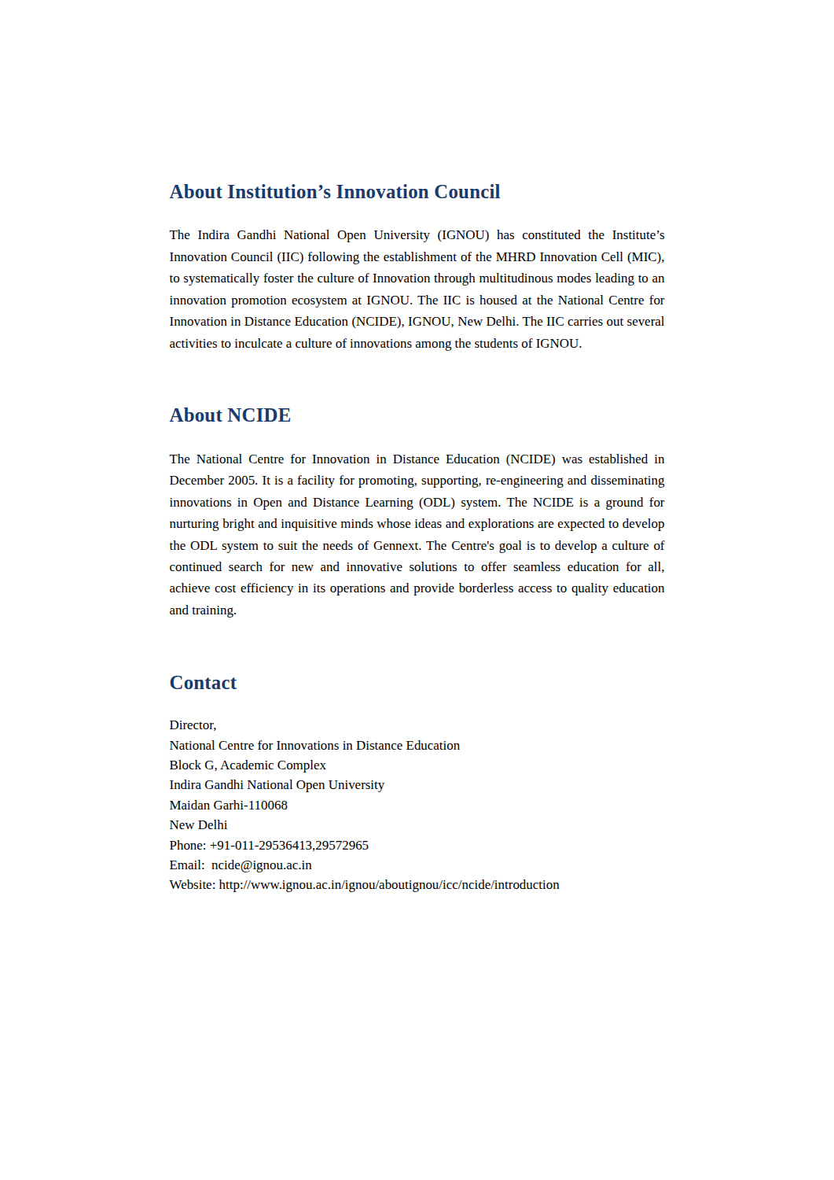About Institution’s Innovation Council
The Indira Gandhi National Open University (IGNOU) has constituted the Institute’s Innovation Council (IIC) following the establishment of the MHRD Innovation Cell (MIC), to systematically foster the culture of Innovation through multitudinous modes leading to an innovation promotion ecosystem at IGNOU. The IIC is housed at the National Centre for Innovation in Distance Education (NCIDE), IGNOU, New Delhi. The IIC carries out several activities to inculcate a culture of innovations among the students of IGNOU.
About NCIDE
The National Centre for Innovation in Distance Education (NCIDE) was established in December 2005. It is a facility for promoting, supporting, re-engineering and disseminating innovations in Open and Distance Learning (ODL) system. The NCIDE is a ground for nurturing bright and inquisitive minds whose ideas and explorations are expected to develop the ODL system to suit the needs of Gennext. The Centre's goal is to develop a culture of continued search for new and innovative solutions to offer seamless education for all, achieve cost efficiency in its operations and provide borderless access to quality education and training.
Contact
Director, National Centre for Innovations in Distance Education Block G, Academic Complex Indira Gandhi National Open University Maidan Garhi-110068 New Delhi Phone: +91-011-29536413,29572965 Email: ncide@ignou.ac.in Website: http://www.ignou.ac.in/ignou/aboutignou/icc/ncide/introduction